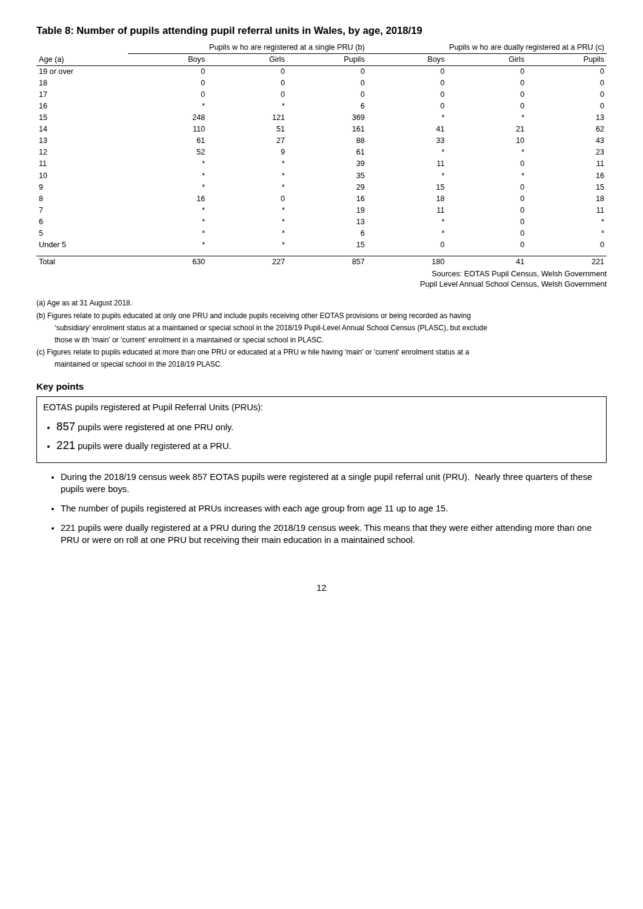Table 8: Number of pupils attending pupil referral units in Wales, by age, 2018/19
| | Pupils w ho are registered at a single PRU (b) | Pupils w ho are dually registered at a PRU (c) |
| --- | --- | --- |
| Age (a) | Boys | Girls | Pupils | Boys | Girls | Pupils |
| 19 or over | 0 | 0 | 0 | 0 | 0 | 0 |
| 18 | 0 | 0 | 0 | 0 | 0 | 0 |
| 17 | 0 | 0 | 0 | 0 | 0 | 0 |
| 16 | * | * | 6 | 0 | 0 | 0 |
| 15 | 248 | 121 | 369 | * | * | 13 |
| 14 | 110 | 51 | 161 | 41 | 21 | 62 |
| 13 | 61 | 27 | 88 | 33 | 10 | 43 |
| 12 | 52 | 9 | 61 | * | * | 23 |
| 11 | * | * | 39 | 11 | 0 | 11 |
| 10 | * | * | 35 | * | * | 16 |
| 9 | * | * | 29 | 15 | 0 | 15 |
| 8 | 16 | 0 | 16 | 18 | 0 | 18 |
| 7 | * | * | 19 | 11 | 0 | 11 |
| 6 | * | * | 13 | * | 0 | * |
| 5 | * | * | 6 | * | 0 | * |
| Under 5 | * | * | 15 | 0 | 0 | 0 |
| Total | 630 | 227 | 857 | 180 | 41 | 221 |
Sources: EOTAS Pupil Census, Welsh Government
Pupil Level Annual School Census, Welsh Government
(a) Age as at 31 August 2018.
(b) Figures relate to pupils educated at only one PRU and include pupils receiving other EOTAS provisions or being recorded as having
‘subsidiary’ enrolment status at a maintained or special school in the 2018/19 Pupil-Level Annual School Census (PLASC), but exclude
those w ith ‘main’ or ‘current’ enrolment in a maintained or special school in PLASC.
(c) Figures relate to pupils educated at more than one PRU or educated at a PRU w hile having 'main' or 'current' enrolment status at a
maintained or special school in the 2018/19 PLASC.
Key points
EOTAS pupils registered at Pupil Referral Units (PRUs):
857 pupils were registered at one PRU only.
221 pupils were dually registered at a PRU.
During the 2018/19 census week 857 EOTAS pupils were registered at a single pupil referral unit (PRU). Nearly three quarters of these pupils were boys.
The number of pupils registered at PRUs increases with each age group from age 11 up to age 15.
221 pupils were dually registered at a PRU during the 2018/19 census week. This means that they were either attending more than one PRU or were on roll at one PRU but receiving their main education in a maintained school.
12